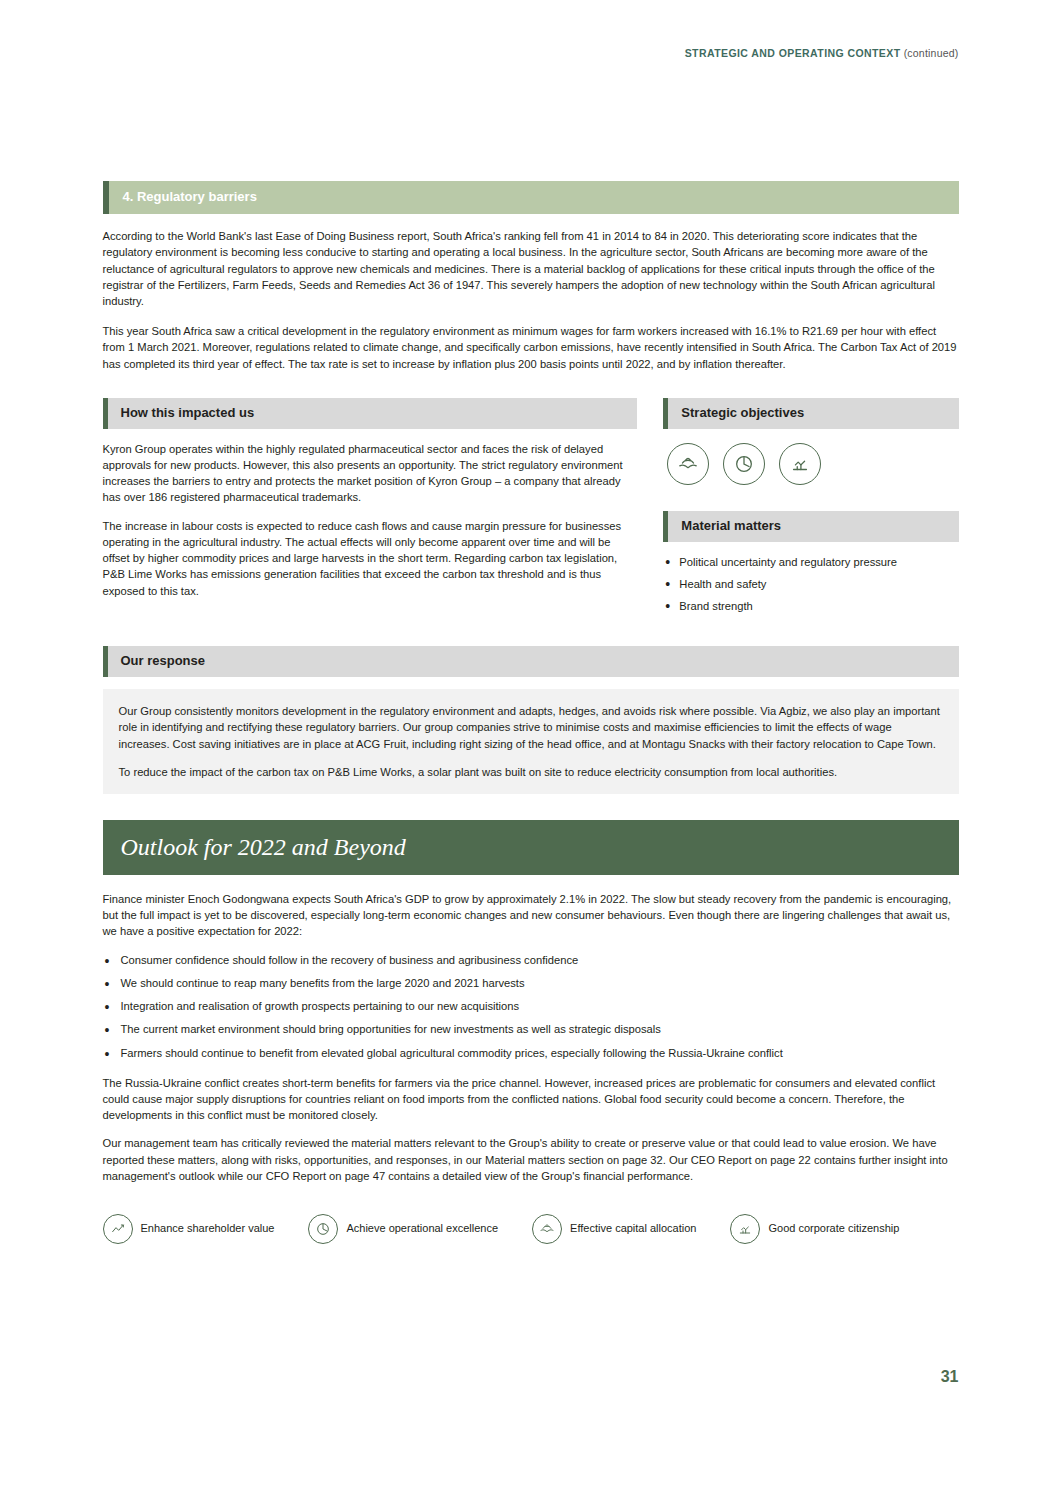STRATEGIC AND OPERATING CONTEXT (continued)
4. Regulatory barriers
According to the World Bank's last Ease of Doing Business report, South Africa's ranking fell from 41 in 2014 to 84 in 2020. This deteriorating score indicates that the regulatory environment is becoming less conducive to starting and operating a local business. In the agriculture sector, South Africans are becoming more aware of the reluctance of agricultural regulators to approve new chemicals and medicines. There is a material backlog of applications for these critical inputs through the office of the registrar of the Fertilizers, Farm Feeds, Seeds and Remedies Act 36 of 1947. This severely hampers the adoption of new technology within the South African agricultural industry.
This year South Africa saw a critical development in the regulatory environment as minimum wages for farm workers increased with 16.1% to R21.69 per hour with effect from 1 March 2021. Moreover, regulations related to climate change, and specifically carbon emissions, have recently intensified in South Africa. The Carbon Tax Act of 2019 has completed its third year of effect. The tax rate is set to increase by inflation plus 200 basis points until 2022, and by inflation thereafter.
How this impacted us
Kyron Group operates within the highly regulated pharmaceutical sector and faces the risk of delayed approvals for new products. However, this also presents an opportunity. The strict regulatory environment increases the barriers to entry and protects the market position of Kyron Group – a company that already has over 186 registered pharmaceutical trademarks.
The increase in labour costs is expected to reduce cash flows and cause margin pressure for businesses operating in the agricultural industry. The actual effects will only become apparent over time and will be offset by higher commodity prices and large harvests in the short term. Regarding carbon tax legislation, P&B Lime Works has emissions generation facilities that exceed the carbon tax threshold and is thus exposed to this tax.
Strategic objectives
Material matters
Political uncertainty and regulatory pressure
Health and safety
Brand strength
Our response
Our Group consistently monitors development in the regulatory environment and adapts, hedges, and avoids risk where possible. Via Agbiz, we also play an important role in identifying and rectifying these regulatory barriers. Our group companies strive to minimise costs and maximise efficiencies to limit the effects of wage increases. Cost saving initiatives are in place at ACG Fruit, including right sizing of the head office, and at Montagu Snacks with their factory relocation to Cape Town.
To reduce the impact of the carbon tax on P&B Lime Works, a solar plant was built on site to reduce electricity consumption from local authorities.
Outlook for 2022 and Beyond
Finance minister Enoch Godongwana expects South Africa's GDP to grow by approximately 2.1% in 2022. The slow but steady recovery from the pandemic is encouraging, but the full impact is yet to be discovered, especially long-term economic changes and new consumer behaviours. Even though there are lingering challenges that await us, we have a positive expectation for 2022:
Consumer confidence should follow in the recovery of business and agribusiness confidence
We should continue to reap many benefits from the large 2020 and 2021 harvests
Integration and realisation of growth prospects pertaining to our new acquisitions
The current market environment should bring opportunities for new investments as well as strategic disposals
Farmers should continue to benefit from elevated global agricultural commodity prices, especially following the Russia-Ukraine conflict
The Russia-Ukraine conflict creates short-term benefits for farmers via the price channel. However, increased prices are problematic for consumers and elevated conflict could cause major supply disruptions for countries reliant on food imports from the conflicted nations. Global food security could become a concern. Therefore, the developments in this conflict must be monitored closely.
Our management team has critically reviewed the material matters relevant to the Group's ability to create or preserve value or that could lead to value erosion. We have reported these matters, along with risks, opportunities, and responses, in our Material matters section on page 32. Our CEO Report on page 22 contains further insight into management's outlook while our CFO Report on page 47 contains a detailed view of the Group's financial performance.
Enhance shareholder value
Achieve operational excellence
Effective capital allocation
Good corporate citizenship
31